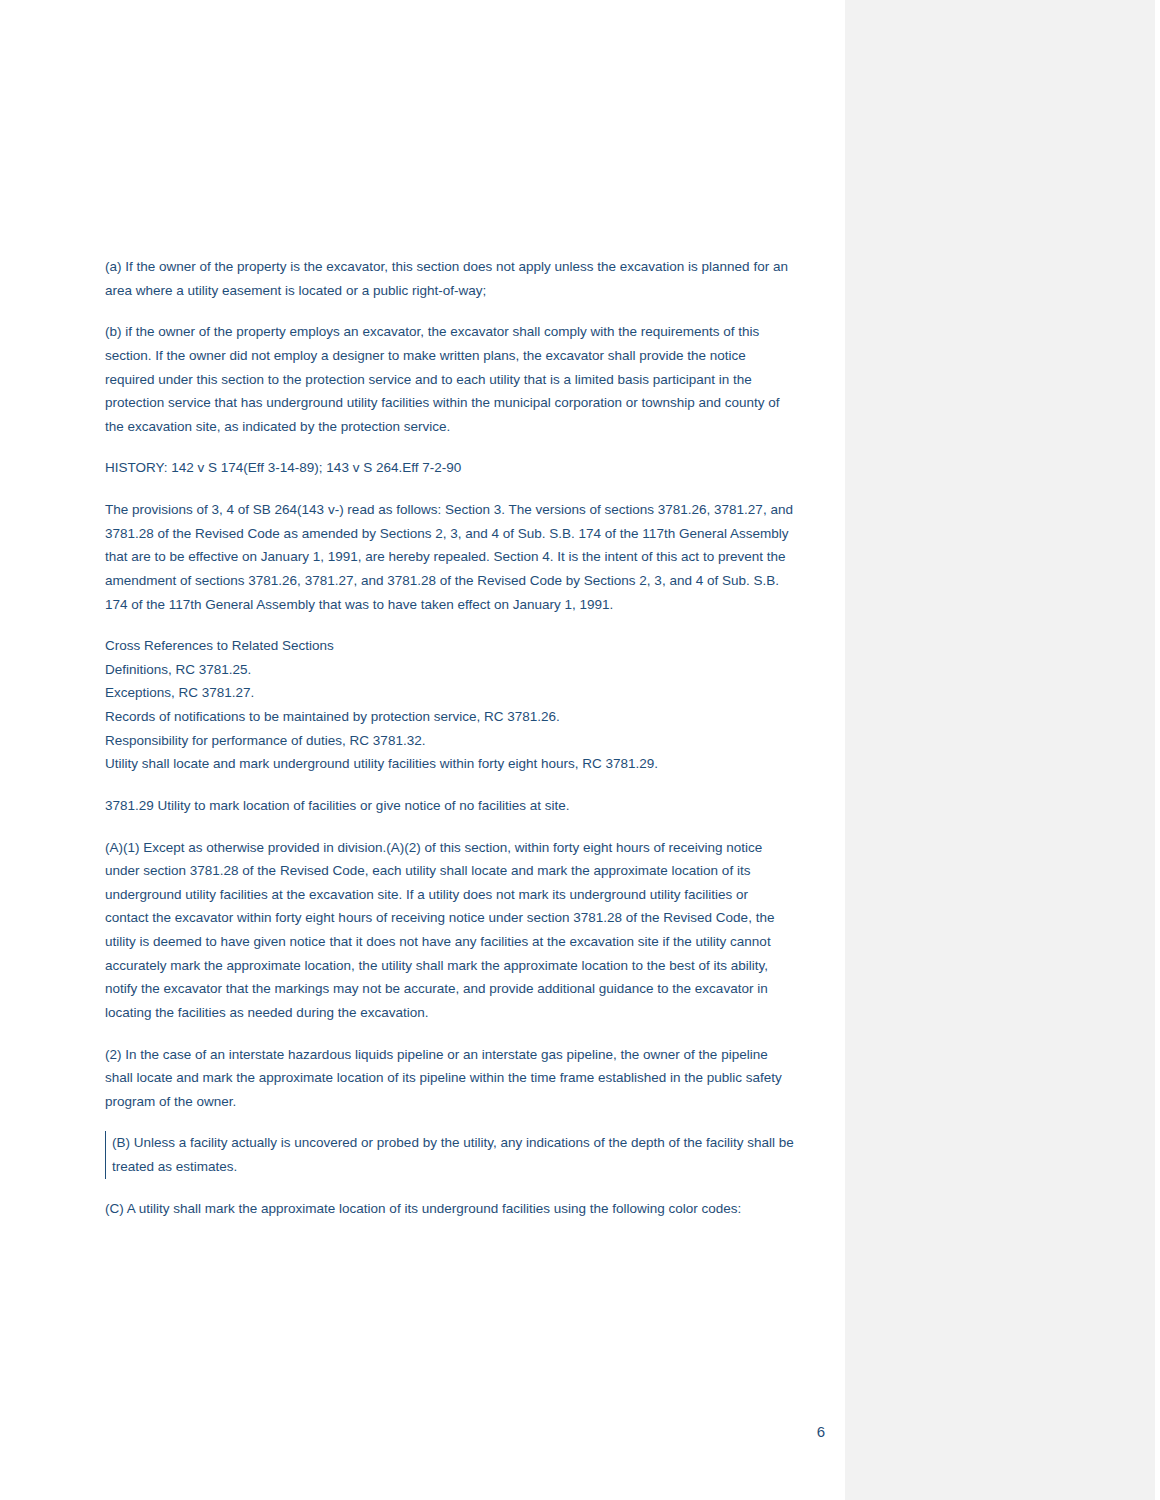(a) If the owner of the property is the excavator, this section does not apply unless the excavation is planned for an area where a utility easement is located or a public right-of-way;
(b) if the owner of the property employs an excavator, the excavator shall comply with the requirements of this section. If the owner did not employ a designer to make written plans, the excavator shall provide the notice required under this section to the protection service and to each utility that is a limited basis participant in the protection service that has underground utility facilities within the municipal corporation or township and county of the excavation site, as indicated by the protection service.
HISTORY: 142 v S 174(Eff 3-14-89); 143 v S 264.Eff 7-2-90
The provisions of 3, 4 of SB 264(143 v-) read as follows: Section 3. The versions of sections 3781.26, 3781.27, and 3781.28 of the Revised Code as amended by Sections 2, 3, and 4 of Sub. S.B. 174 of the 117th General Assembly that are to be effective on January 1, 1991, are hereby repealed. Section 4. It is the intent of this act to prevent the amendment of sections 3781.26, 3781.27, and 3781.28 of the Revised Code by Sections 2, 3, and 4 of Sub. S.B. 174 of the 117th General Assembly that was to have taken effect on January 1, 1991.
Cross References to Related Sections
Definitions, RC 3781.25.
Exceptions, RC 3781.27.
Records of notifications to be maintained by protection service, RC 3781.26.
Responsibility for performance of duties, RC 3781.32.
Utility shall locate and mark underground utility facilities within forty eight hours, RC 3781.29.
3781.29 Utility to mark location of facilities or give notice of no facilities at site.
(A)(1) Except as otherwise provided in division.(A)(2) of this section, within forty eight hours of receiving notice under section 3781.28 of the Revised Code, each utility shall locate and mark the approximate location of its underground utility facilities at the excavation site. If a utility does not mark its underground utility facilities or contact the excavator within forty eight hours of receiving notice under section 3781.28 of the Revised Code, the utility is deemed to have given notice that it does not have any facilities at the excavation site if the utility cannot accurately mark the approximate location, the utility shall mark the approximate location to the best of its ability, notify the excavator that the markings may not be accurate, and provide additional guidance to the excavator in locating the facilities as needed during the excavation.
(2) In the case of an interstate hazardous liquids pipeline or an interstate gas pipeline, the owner of the pipeline shall locate and mark the approximate location of its pipeline within the time frame established in the public safety program of the owner.
(B) Unless a facility actually is uncovered or probed by the utility, any indications of the depth of the facility shall be treated as estimates.
(C) A utility shall mark the approximate location of its underground facilities using the following color codes:
6